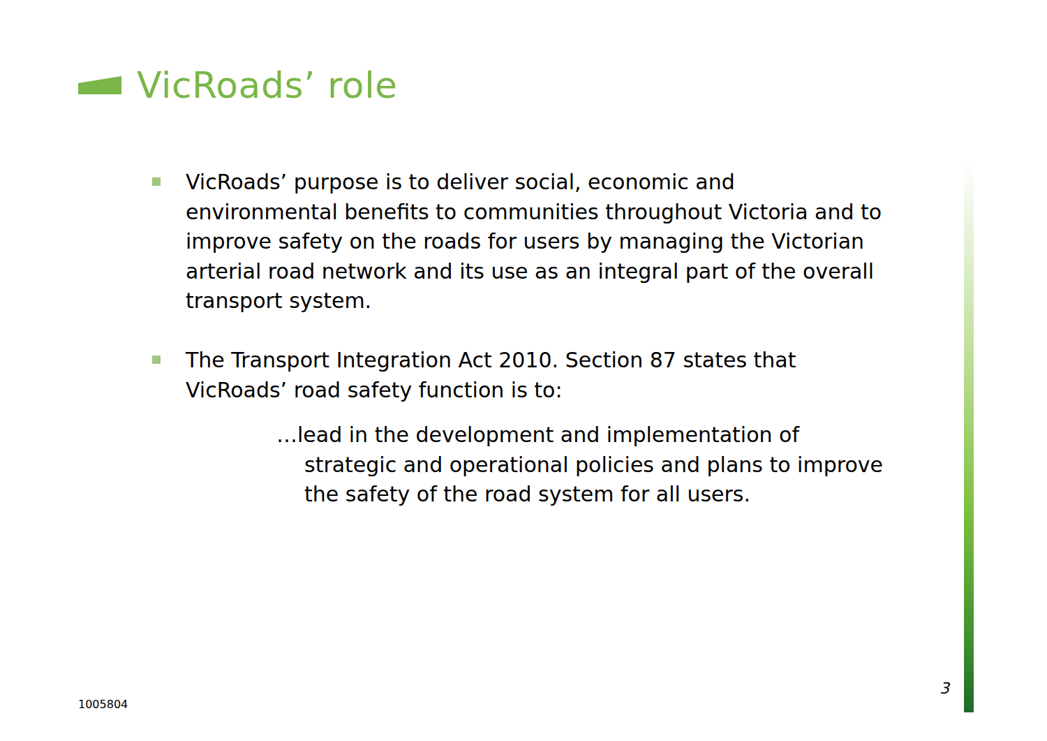VicRoads’ role
VicRoads’ purpose is to deliver social, economic and environmental benefits to communities throughout Victoria and to improve safety on the roads for users by managing the Victorian arterial road network and its use as an integral part of the overall transport system.
The Transport Integration Act 2010. Section 87 states that VicRoads’ road safety function is to:
…lead in the development and implementation of strategic and operational policies and plans to improve the safety of the road system for all users.
1005804
3